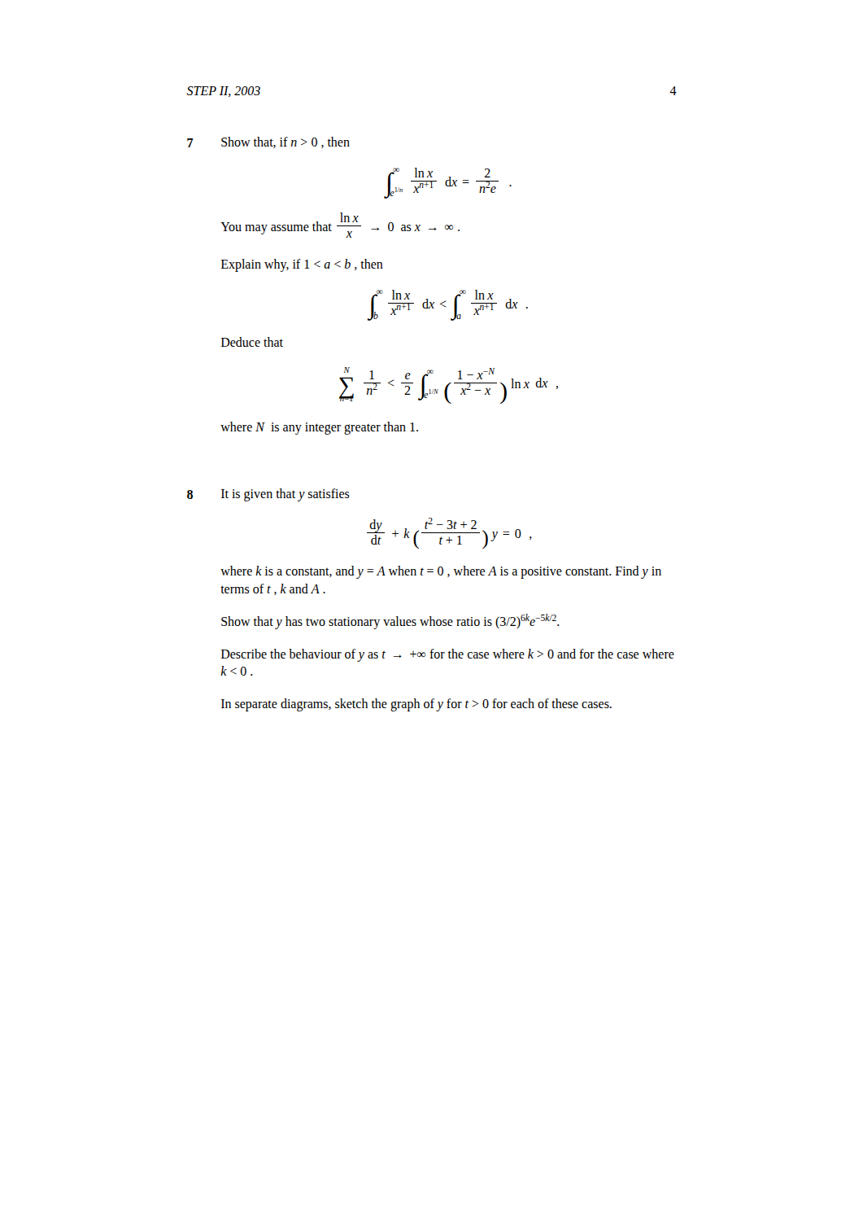STEP II, 2003 4
7
Show that, if n > 0 , then
∫∞e1/n ln x xn+1 dx = 2 n2e .
You may assume that ln x x → 0 as x → ∞ .
Explain why, if 1 < a < b , then
∫∞b ln x xn+1 dx < ∫∞a ln x xn+1 dx .
Deduce that
N∑n=1 1 n2 < e 2 ∫∞e1/N (1 − x−N x2 − x) ln x dx ,
where N is any integer greater than 1.
8
It is given that y satisfies
dy dt + k (t2 − 3t + 2 t + 1) y = 0 ,
where k is a constant, and y = A when t = 0 , where A is a positive constant. Find y in terms of t , k and A .
Show that y has two stationary values whose ratio is (3/2)6ke−5k/2.
Describe the behaviour of y as t → +∞ for the case where k > 0 and for the case where k < 0 .
In separate diagrams, sketch the graph of y for t > 0 for each of these cases.